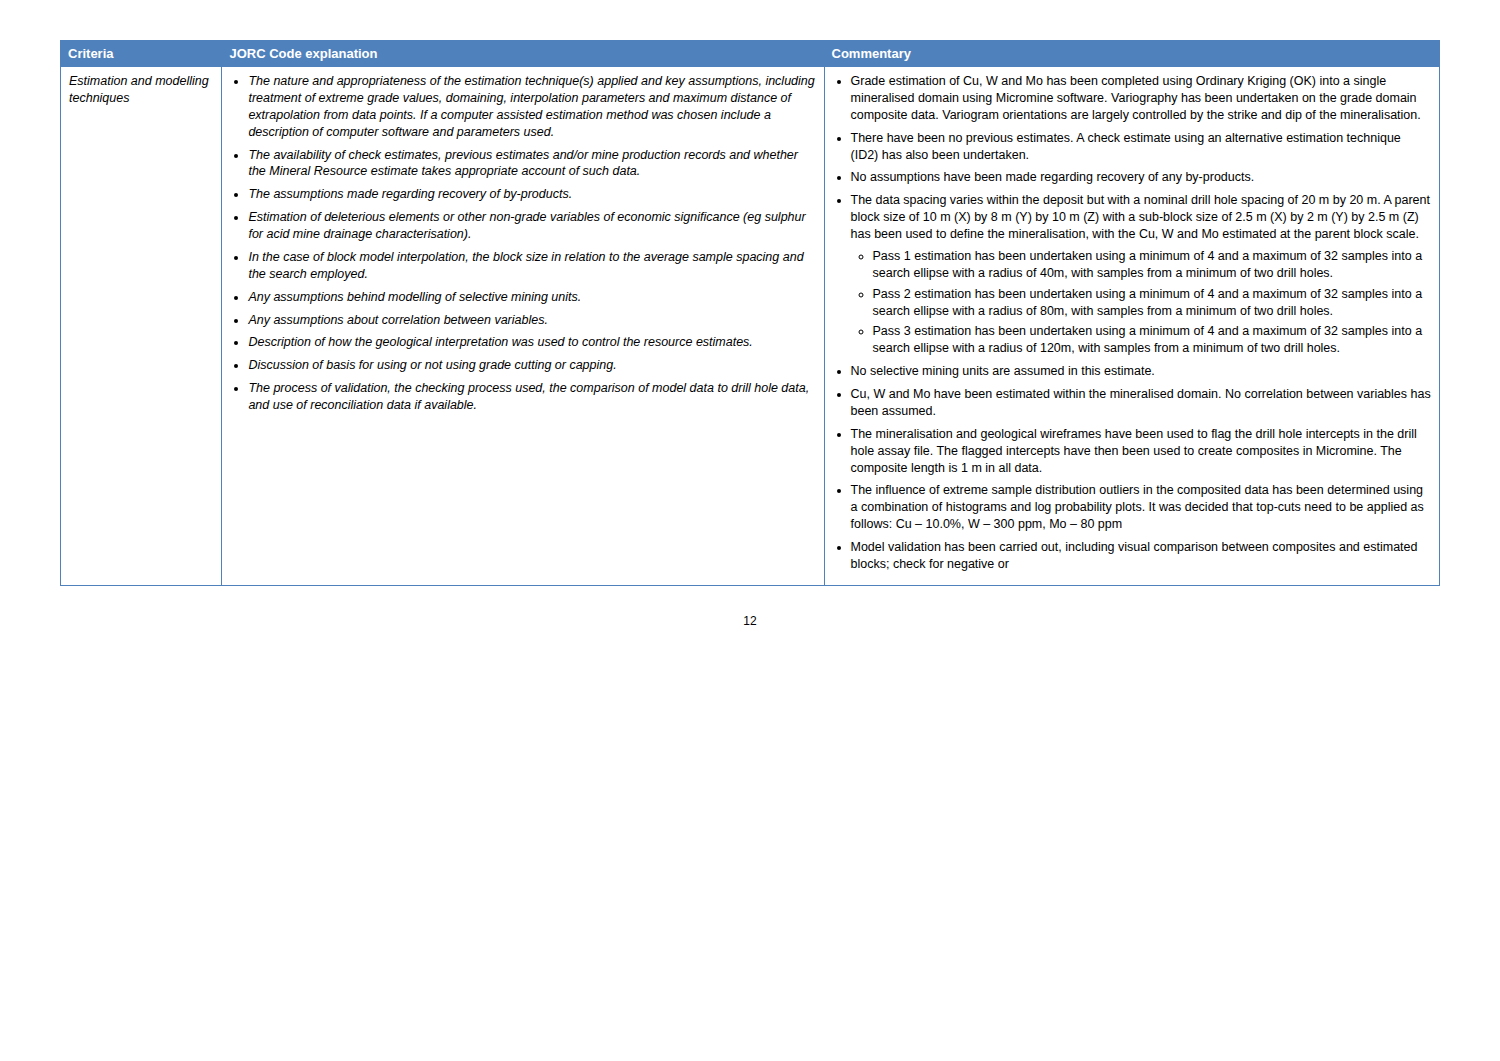| Criteria | JORC Code explanation | Commentary |
| --- | --- | --- |
| Estimation and modelling techniques | The nature and appropriateness of the estimation technique(s) applied and key assumptions, including treatment of extreme grade values, domaining, interpolation parameters and maximum distance of extrapolation from data points. If a computer assisted estimation method was chosen include a description of computer software and parameters used. The availability of check estimates, previous estimates and/or mine production records and whether the Mineral Resource estimate takes appropriate account of such data. The assumptions made regarding recovery of by-products. Estimation of deleterious elements or other non-grade variables of economic significance (eg sulphur for acid mine drainage characterisation). In the case of block model interpolation, the block size in relation to the average sample spacing and the search employed. Any assumptions behind modelling of selective mining units. Any assumptions about correlation between variables. Description of how the geological interpretation was used to control the resource estimates. Discussion of basis for using or not using grade cutting or capping. The process of validation, the checking process used, the comparison of model data to drill hole data, and use of reconciliation data if available. | Grade estimation of Cu, W and Mo has been completed using Ordinary Kriging (OK) into a single mineralised domain using Micromine software. Variography has been undertaken on the grade domain composite data. Variogram orientations are largely controlled by the strike and dip of the mineralisation. There have been no previous estimates. A check estimate using an alternative estimation technique (ID2) has also been undertaken. No assumptions have been made regarding recovery of any by-products. The data spacing varies within the deposit but with a nominal drill hole spacing of 20 m by 20 m. A parent block size of 10 m (X) by 8 m (Y) by 10 m (Z) with a sub-block size of 2.5 m (X) by 2 m (Y) by 2.5 m (Z) has been used to define the mineralisation, with the Cu, W and Mo estimated at the parent block scale. Pass 1 estimation has been undertaken using a minimum of 4 and a maximum of 32 samples into a search ellipse with a radius of 40m, with samples from a minimum of two drill holes. Pass 2 estimation has been undertaken using a minimum of 4 and a maximum of 32 samples into a search ellipse with a radius of 80m, with samples from a minimum of two drill holes. Pass 3 estimation has been undertaken using a minimum of 4 and a maximum of 32 samples into a search ellipse with a radius of 120m, with samples from a minimum of two drill holes. No selective mining units are assumed in this estimate. Cu, W and Mo have been estimated within the mineralised domain. No correlation between variables has been assumed. The mineralisation and geological wireframes have been used to flag the drill hole intercepts in the drill hole assay file. The flagged intercepts have then been used to create composites in Micromine. The composite length is 1 m in all data. The influence of extreme sample distribution outliers in the composited data has been determined using a combination of histograms and log probability plots. It was decided that top-cuts need to be applied as follows: Cu – 10.0%, W – 300 ppm, Mo – 80 ppm Model validation has been carried out, including visual comparison between composites and estimated blocks; check for negative or |
12